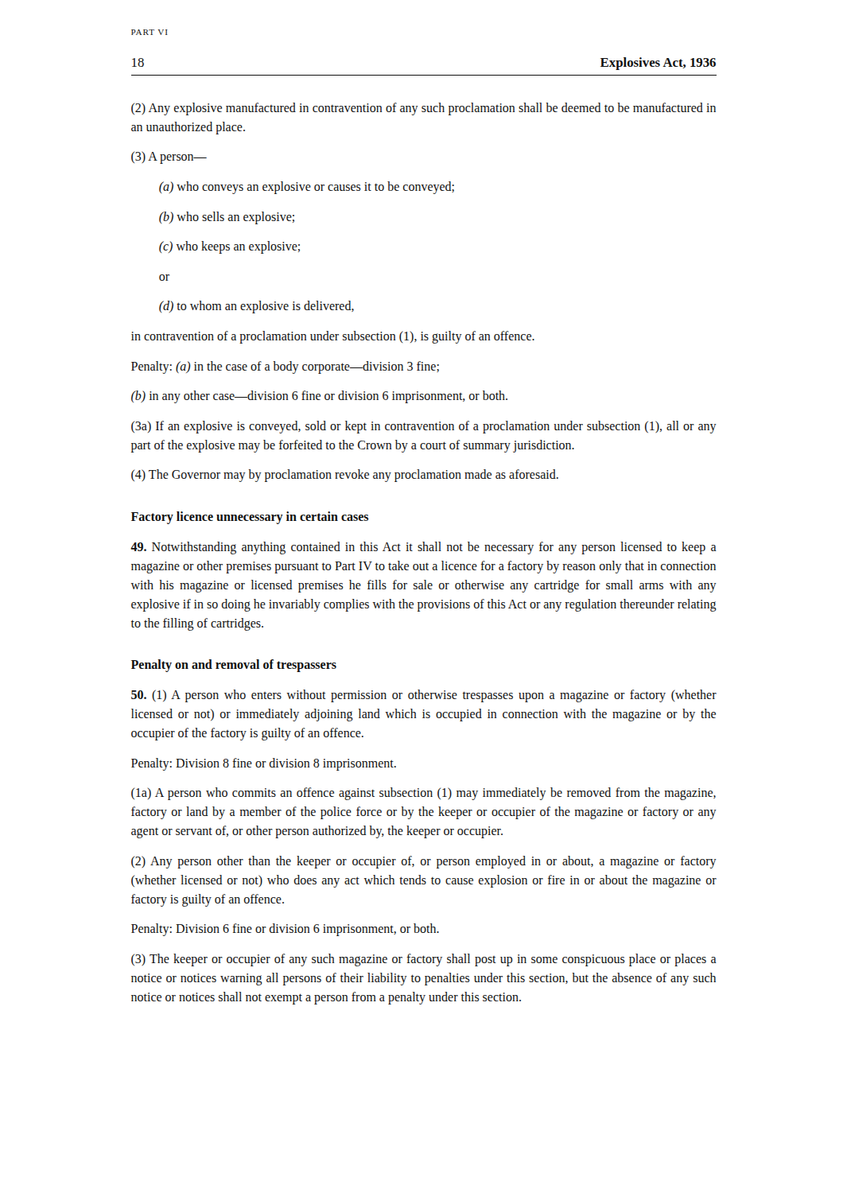Part VI
18 Explosives Act, 1936
(2) Any explosive manufactured in contravention of any such proclamation shall be deemed to be manufactured in an unauthorized place.
(3) A person—
(a) who conveys an explosive or causes it to be conveyed;
(b) who sells an explosive;
(c) who keeps an explosive;
or
(d) to whom an explosive is delivered,
in contravention of a proclamation under subsection (1), is guilty of an offence.
Penalty: (a) in the case of a body corporate—division 3 fine;
(b) in any other case—division 6 fine or division 6 imprisonment, or both.
(3a) If an explosive is conveyed, sold or kept in contravention of a proclamation under subsection (1), all or any part of the explosive may be forfeited to the Crown by a court of summary jurisdiction.
(4) The Governor may by proclamation revoke any proclamation made as aforesaid.
Factory licence unnecessary in certain cases
49. Notwithstanding anything contained in this Act it shall not be necessary for any person licensed to keep a magazine or other premises pursuant to Part IV to take out a licence for a factory by reason only that in connection with his magazine or licensed premises he fills for sale or otherwise any cartridge for small arms with any explosive if in so doing he invariably complies with the provisions of this Act or any regulation thereunder relating to the filling of cartridges.
Penalty on and removal of trespassers
50. (1) A person who enters without permission or otherwise trespasses upon a magazine or factory (whether licensed or not) or immediately adjoining land which is occupied in connection with the magazine or by the occupier of the factory is guilty of an offence.
Penalty: Division 8 fine or division 8 imprisonment.
(1a) A person who commits an offence against subsection (1) may immediately be removed from the magazine, factory or land by a member of the police force or by the keeper or occupier of the magazine or factory or any agent or servant of, or other person authorized by, the keeper or occupier.
(2) Any person other than the keeper or occupier of, or person employed in or about, a magazine or factory (whether licensed or not) who does any act which tends to cause explosion or fire in or about the magazine or factory is guilty of an offence.
Penalty: Division 6 fine or division 6 imprisonment, or both.
(3) The keeper or occupier of any such magazine or factory shall post up in some conspicuous place or places a notice or notices warning all persons of their liability to penalties under this section, but the absence of any such notice or notices shall not exempt a person from a penalty under this section.